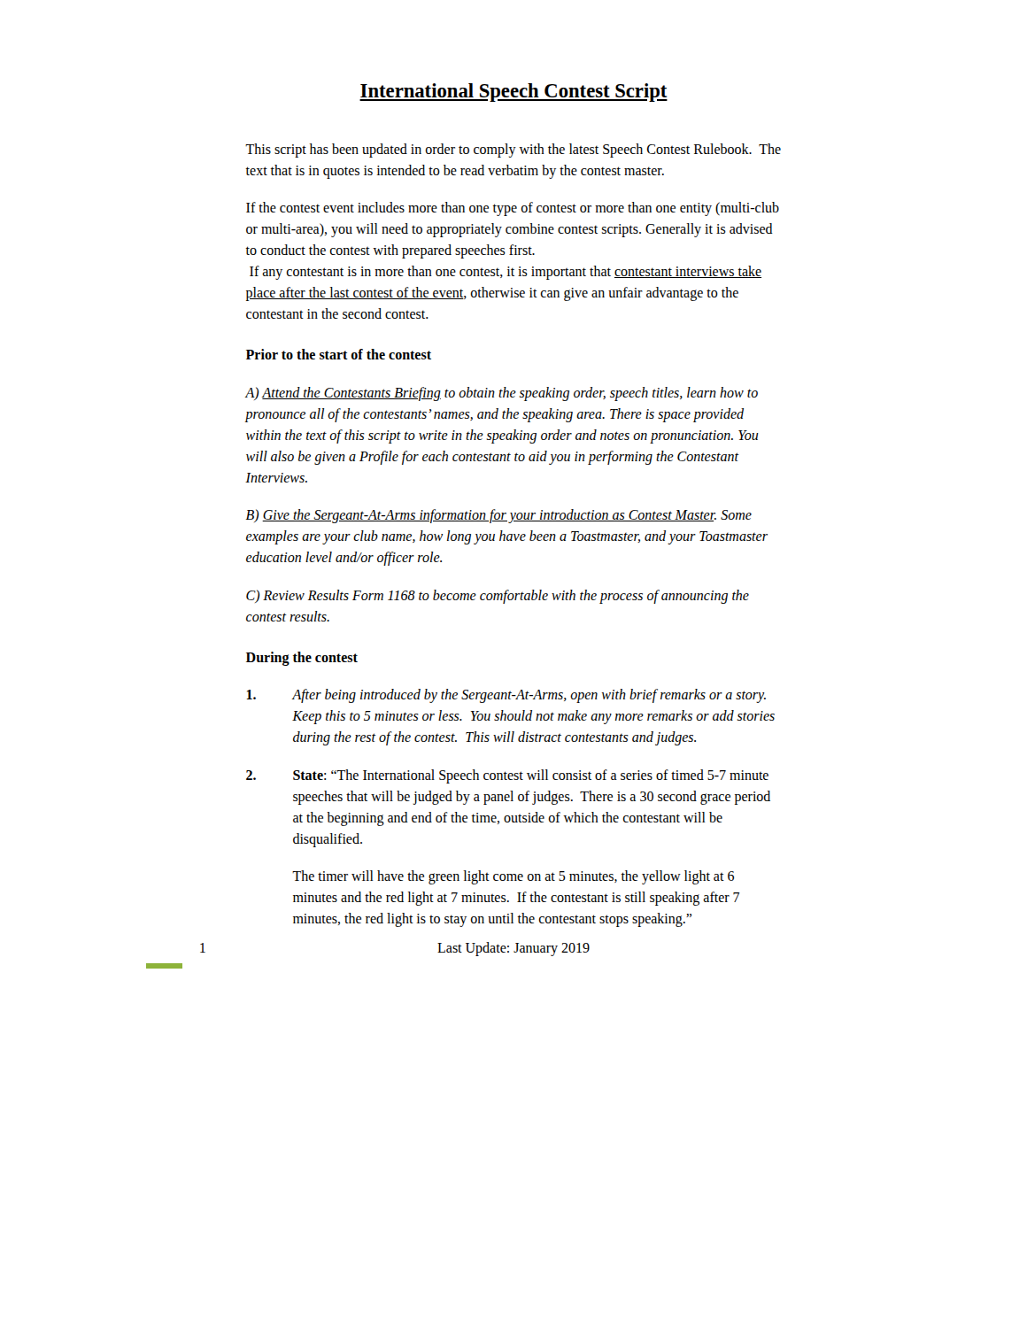International Speech Contest Script
This script has been updated in order to comply with the latest Speech Contest Rulebook. The text that is in quotes is intended to be read verbatim by the contest master.
If the contest event includes more than one type of contest or more than one entity (multi-club or multi-area), you will need to appropriately combine contest scripts. Generally it is advised to conduct the contest with prepared speeches first.
If any contestant is in more than one contest, it is important that contestant interviews take place after the last contest of the event, otherwise it can give an unfair advantage to the contestant in the second contest.
Prior to the start of the contest
A) Attend the Contestants Briefing to obtain the speaking order, speech titles, learn how to pronounce all of the contestants’ names, and the speaking area. There is space provided within the text of this script to write in the speaking order and notes on pronunciation. You will also be given a Profile for each contestant to aid you in performing the Contestant Interviews.
B) Give the Sergeant-At-Arms information for your introduction as Contest Master. Some examples are your club name, how long you have been a Toastmaster, and your Toastmaster education level and/or officer role.
C) Review Results Form 1168 to become comfortable with the process of announcing the contest results.
During the contest
After being introduced by the Sergeant-At-Arms, open with brief remarks or a story. Keep this to 5 minutes or less. You should not make any more remarks or add stories during the rest of the contest. This will distract contestants and judges.
State: “The International Speech contest will consist of a series of timed 5-7 minute speeches that will be judged by a panel of judges. There is a 30 second grace period at the beginning and end of the time, outside of which the contestant will be disqualified.
The timer will have the green light come on at 5 minutes, the yellow light at 6 minutes and the red light at 7 minutes. If the contestant is still speaking after 7 minutes, the red light is to stay on until the contestant stops speaking.”
1
Last Update: January 2019